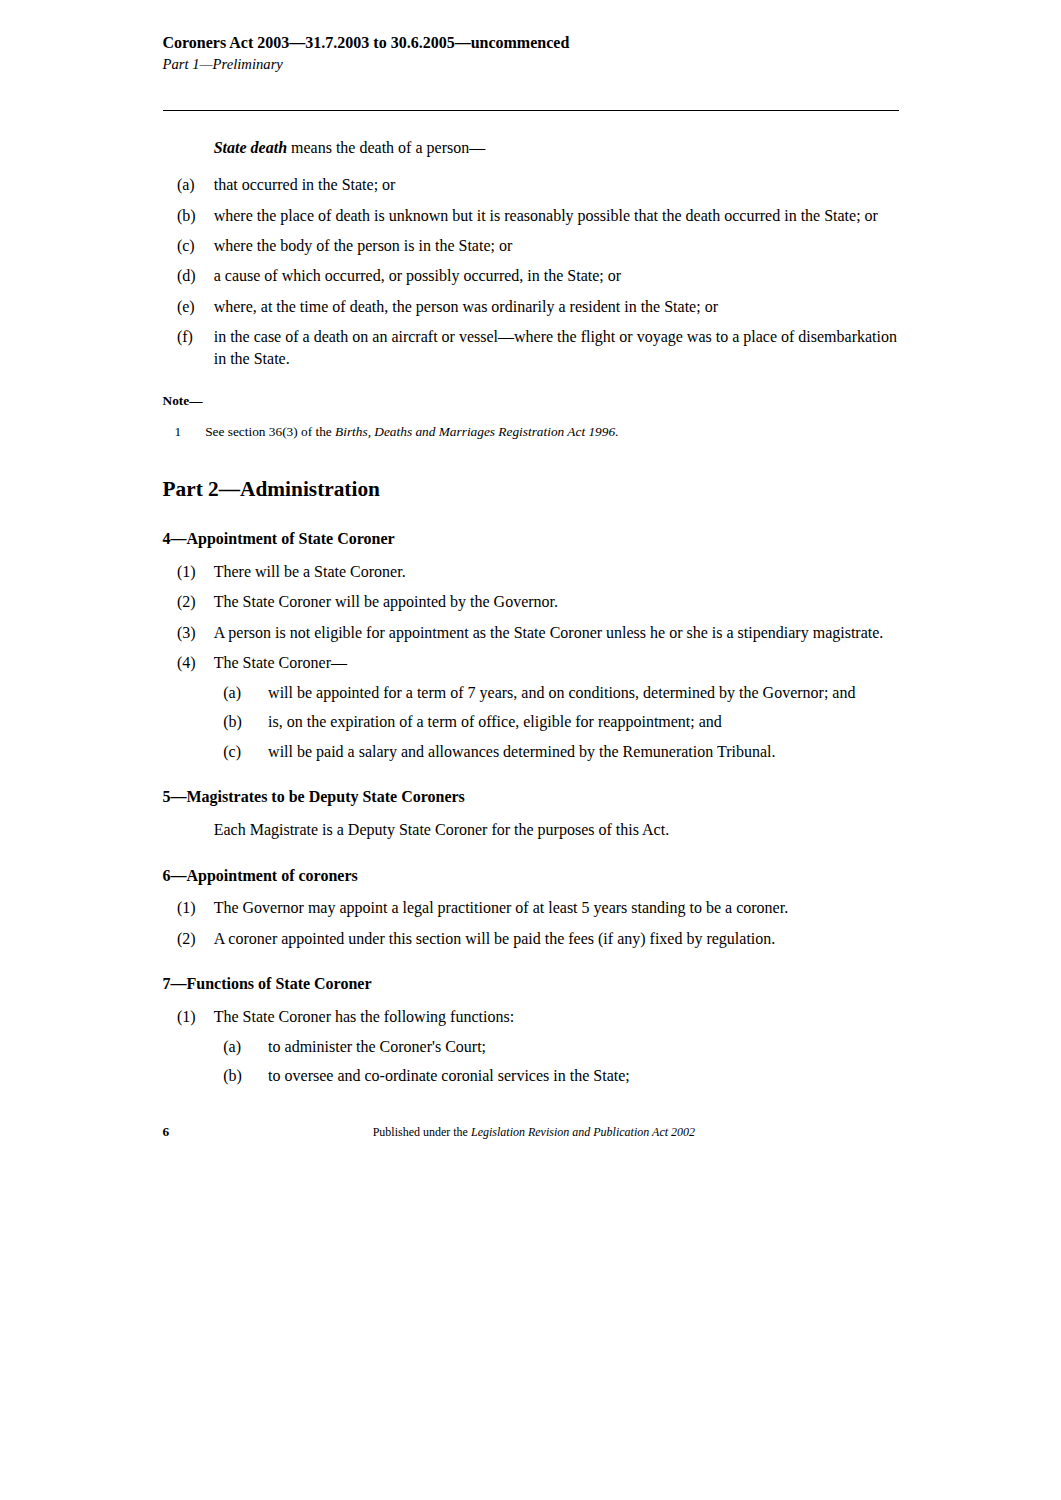Coroners Act 2003—31.7.2003 to 30.6.2005—uncommenced
Part 1—Preliminary
State death means the death of a person—
(a) that occurred in the State; or
(b) where the place of death is unknown but it is reasonably possible that the death occurred in the State; or
(c) where the body of the person is in the State; or
(d) a cause of which occurred, or possibly occurred, in the State; or
(e) where, at the time of death, the person was ordinarily a resident in the State; or
(f) in the case of a death on an aircraft or vessel—where the flight or voyage was to a place of disembarkation in the State.
Note—
1 See section 36(3) of the Births, Deaths and Marriages Registration Act 1996.
Part 2—Administration
4—Appointment of State Coroner
(1) There will be a State Coroner.
(2) The State Coroner will be appointed by the Governor.
(3) A person is not eligible for appointment as the State Coroner unless he or she is a stipendiary magistrate.
(4) The State Coroner—
(a) will be appointed for a term of 7 years, and on conditions, determined by the Governor; and
(b) is, on the expiration of a term of office, eligible for reappointment; and
(c) will be paid a salary and allowances determined by the Remuneration Tribunal.
5—Magistrates to be Deputy State Coroners
Each Magistrate is a Deputy State Coroner for the purposes of this Act.
6—Appointment of coroners
(1) The Governor may appoint a legal practitioner of at least 5 years standing to be a coroner.
(2) A coroner appointed under this section will be paid the fees (if any) fixed by regulation.
7—Functions of State Coroner
(1) The State Coroner has the following functions:
(a) to administer the Coroner's Court;
(b) to oversee and co-ordinate coronial services in the State;
6 Published under the Legislation Revision and Publication Act 2002